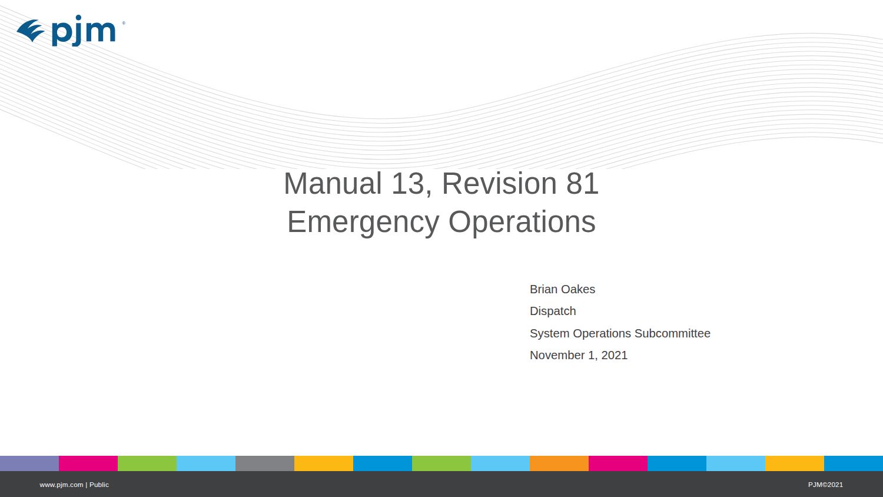®
Manual 13, Revision 81 Emergency Operations
Brian Oakes
Dispatch
System Operations Subcommittee
November 1, 2021
www.pjm.com | Public
PJM©2021